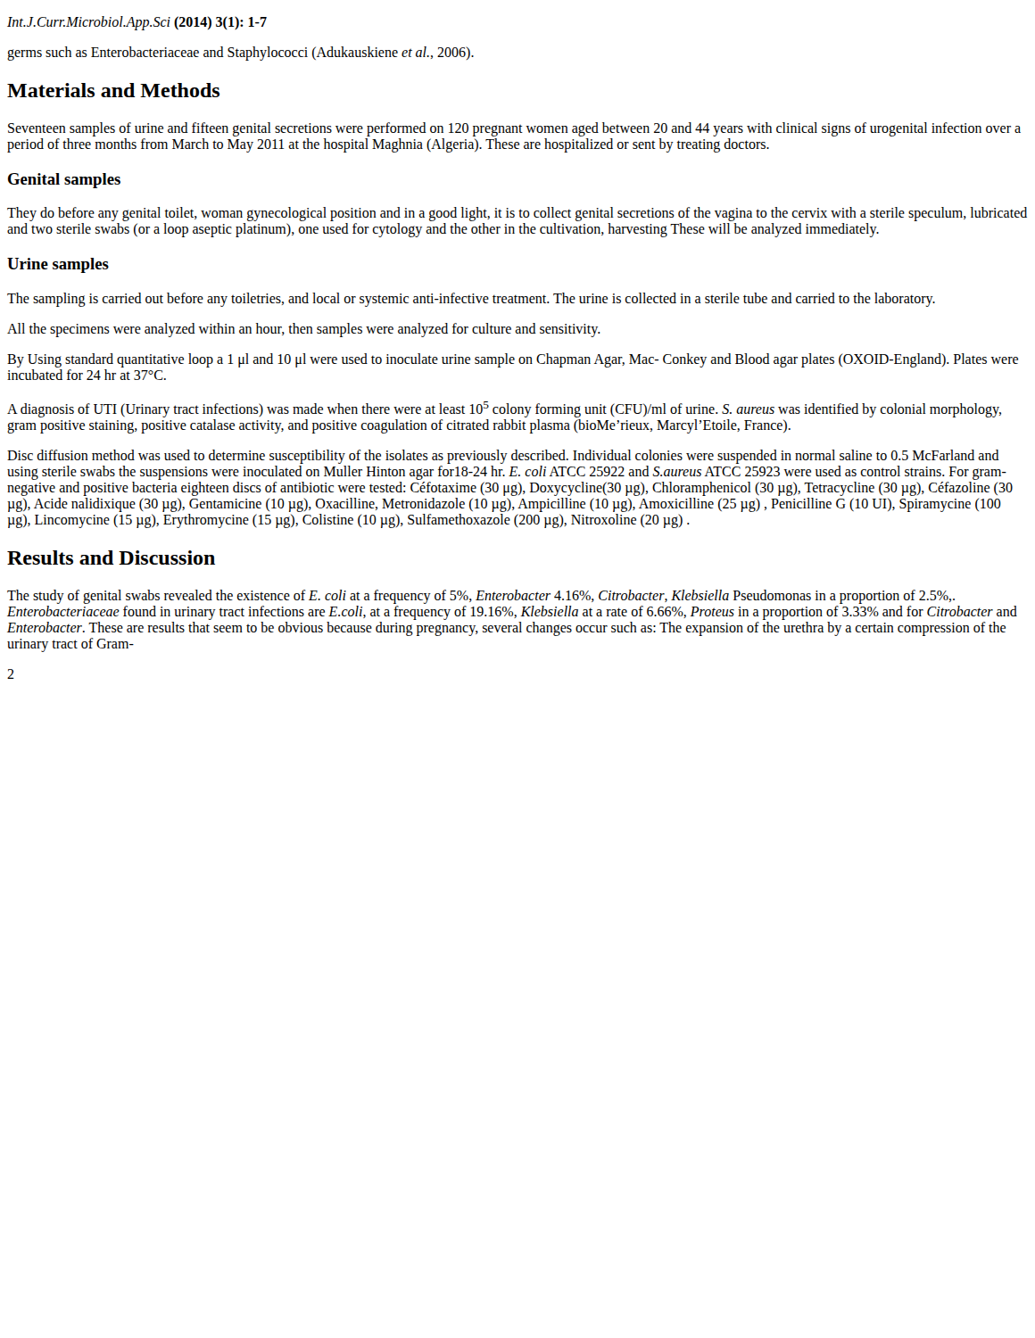Int.J.Curr.Microbiol.App.Sci (2014) 3(1): 1-7
germs such as Enterobacteriaceae and Staphylococci (Adukauskiene et al., 2006).
Materials and Methods
Seventeen samples of urine and fifteen genital secretions were performed on 120 pregnant women aged between 20 and 44 years with clinical signs of urogenital infection over a period of three months from March to May 2011 at the hospital Maghnia (Algeria). These are hospitalized or sent by treating doctors.
Genital samples
They do before any genital toilet, woman gynecological position and in a good light, it is to collect genital secretions of the vagina to the cervix with a sterile speculum, lubricated and two sterile swabs (or a loop aseptic platinum), one used for cytology and the other in the cultivation, harvesting These will be analyzed immediately.
Urine samples
The sampling is carried out before any toiletries, and local or systemic anti-infective treatment. The urine is collected in a sterile tube and carried to the laboratory.
All the specimens were analyzed within an hour, then samples were analyzed for culture and sensitivity.
By Using standard quantitative loop a 1 μl and 10 μl were used to inoculate urine sample on Chapman Agar, Mac- Conkey and Blood agar plates (OXOID-England). Plates were incubated for 24 hr at 37°C.
A diagnosis of UTI (Urinary tract infections) was made when there were at least 105 colony forming unit (CFU)/ml of urine. S. aureus was identified by colonial morphology, gram positive staining, positive catalase activity, and positive coagulation of citrated rabbit plasma (bioMe’rieux, Marcyl’Etoile, France).
Disc diffusion method was used to determine susceptibility of the isolates as previously described. Individual colonies were suspended in normal saline to 0.5 McFarland and using sterile swabs the suspensions were inoculated on Muller Hinton agar for18-24 hr. E. coli ATCC 25922 and S.aureus ATCC 25923 were used as control strains. For gram-negative and positive bacteria eighteen discs of antibiotic were tested: Céfotaxime (30 μg), Doxycycline(30 µg), Chloramphenicol (30 µg), Tetracycline (30 µg), Céfazoline (30 µg), Acide nalidixique (30 µg), Gentamicine (10 µg), Oxacilline, Metronidazole (10 µg), Ampicilline (10 µg), Amoxicilline (25 µg) , Penicilline G (10 UI), Spiramycine (100 µg), Lincomycine (15 µg), Erythromycine (15 µg), Colistine (10 µg), Sulfamethoxazole (200 µg), Nitroxoline (20 µg) .
Results and Discussion
The study of genital swabs revealed the existence of E. coli at a frequency of 5%, Enterobacter 4.16%, Citrobacter, Klebsiella Pseudomonas in a proportion of 2.5%,. Enterobacteriaceae found in urinary tract infections are E.coli, at a frequency of 19.16%, Klebsiella at a rate of 6.66%, Proteus in a proportion of 3.33% and for Citrobacter and Enterobacter. These are results that seem to be obvious because during pregnancy, several changes occur such as: The expansion of the urethra by a certain compression of the urinary tract of Gram-
2